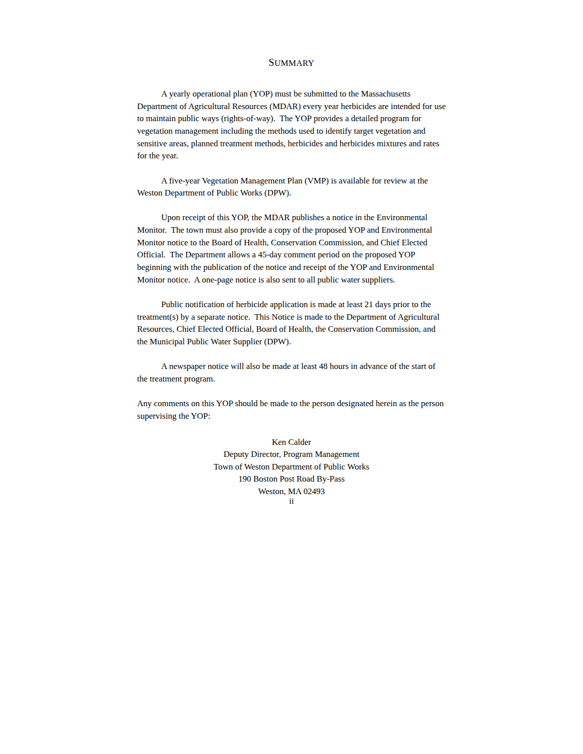SUMMARY
A yearly operational plan (YOP) must be submitted to the Massachusetts Department of Agricultural Resources (MDAR) every year herbicides are intended for use to maintain public ways (rights-of-way). The YOP provides a detailed program for vegetation management including the methods used to identify target vegetation and sensitive areas, planned treatment methods, herbicides and herbicides mixtures and rates for the year.
A five-year Vegetation Management Plan (VMP) is available for review at the Weston Department of Public Works (DPW).
Upon receipt of this YOP, the MDAR publishes a notice in the Environmental Monitor. The town must also provide a copy of the proposed YOP and Environmental Monitor notice to the Board of Health, Conservation Commission, and Chief Elected Official. The Department allows a 45-day comment period on the proposed YOP beginning with the publication of the notice and receipt of the YOP and Environmental Monitor notice. A one-page notice is also sent to all public water suppliers.
Public notification of herbicide application is made at least 21 days prior to the treatment(s) by a separate notice. This Notice is made to the Department of Agricultural Resources, Chief Elected Official, Board of Health, the Conservation Commission, and the Municipal Public Water Supplier (DPW).
A newspaper notice will also be made at least 48 hours in advance of the start of the treatment program.
Any comments on this YOP should be made to the person designated herein as the person supervising the YOP:
Ken Calder
Deputy Director, Program Management
Town of Weston Department of Public Works
190 Boston Post Road By-Pass
Weston, MA 02493
ii